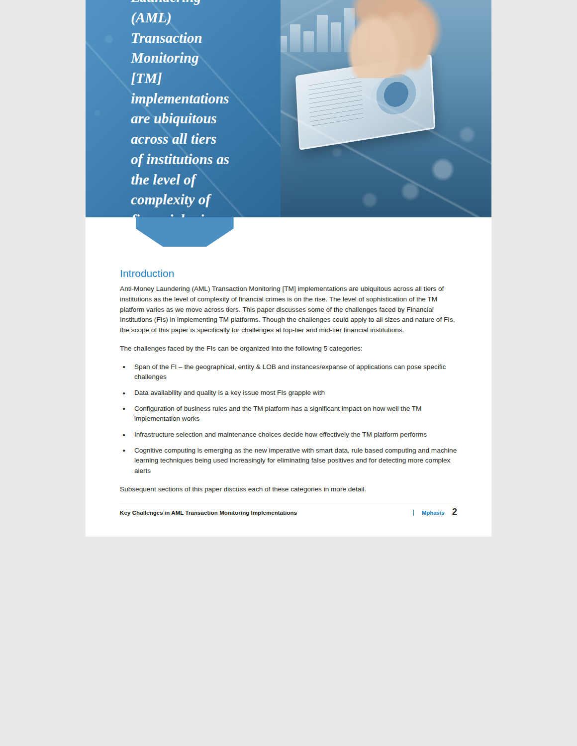Anti-Money Laundering (AML) Transaction Monitoring [TM] implementations are ubiquitous across all tiers of institutions as the level of complexity of financial crimes is on the rise
Introduction
Anti-Money Laundering (AML) Transaction Monitoring [TM] implementations are ubiquitous across all tiers of institutions as the level of complexity of financial crimes is on the rise. The level of sophistication of the TM platform varies as we move across tiers. This paper discusses some of the challenges faced by Financial Institutions (FIs) in implementing TM platforms. Though the challenges could apply to all sizes and nature of FIs, the scope of this paper is specifically for challenges at top-tier and mid-tier financial institutions.
The challenges faced by the FIs can be organized into the following 5 categories:
Span of the FI – the geographical, entity & LOB and instances/expanse of applications can pose specific challenges
Data availability and quality is a key issue most FIs grapple with
Configuration of business rules and the TM platform has a significant impact on how well the TM implementation works
Infrastructure selection and maintenance choices decide how effectively the TM platform performs
Cognitive computing is emerging as the new imperative with smart data, rule based computing and machine learning techniques being used increasingly for eliminating false positives and for detecting more complex alerts
Subsequent sections of this paper discuss each of these categories in more detail.
Key Challenges in AML Transaction Monitoring Implementations
Mphasis 2